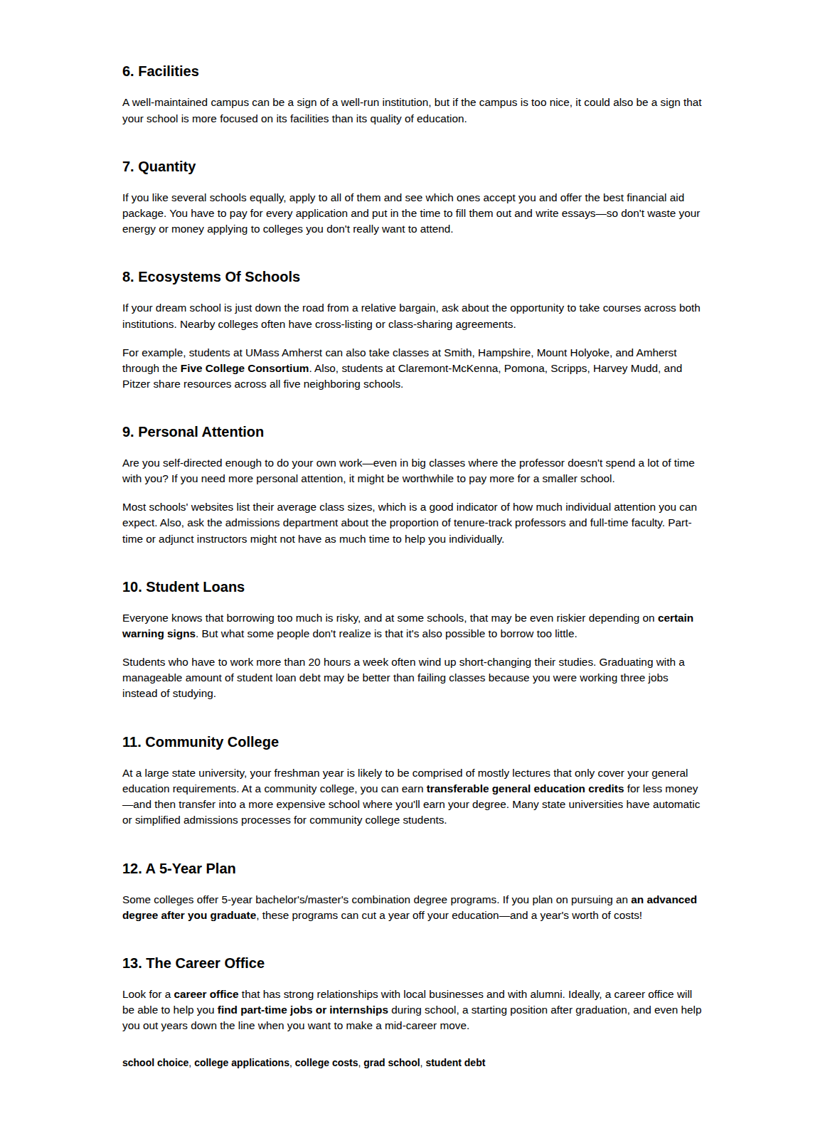6. Facilities
A well-maintained campus can be a sign of a well-run institution, but if the campus is too nice, it could also be a sign that your school is more focused on its facilities than its quality of education.
7. Quantity
If you like several schools equally, apply to all of them and see which ones accept you and offer the best financial aid package. You have to pay for every application and put in the time to fill them out and write essays—so don't waste your energy or money applying to colleges you don't really want to attend.
8. Ecosystems Of Schools
If your dream school is just down the road from a relative bargain, ask about the opportunity to take courses across both institutions. Nearby colleges often have cross-listing or class-sharing agreements.
For example, students at UMass Amherst can also take classes at Smith, Hampshire, Mount Holyoke, and Amherst through the Five College Consortium. Also, students at Claremont-McKenna, Pomona, Scripps, Harvey Mudd, and Pitzer share resources across all five neighboring schools.
9. Personal Attention
Are you self-directed enough to do your own work—even in big classes where the professor doesn't spend a lot of time with you? If you need more personal attention, it might be worthwhile to pay more for a smaller school.
Most schools' websites list their average class sizes, which is a good indicator of how much individual attention you can expect. Also, ask the admissions department about the proportion of tenure-track professors and full-time faculty. Part-time or adjunct instructors might not have as much time to help you individually.
10. Student Loans
Everyone knows that borrowing too much is risky, and at some schools, that may be even riskier depending on certain warning signs. But what some people don't realize is that it's also possible to borrow too little.
Students who have to work more than 20 hours a week often wind up short-changing their studies. Graduating with a manageable amount of student loan debt may be better than failing classes because you were working three jobs instead of studying.
11. Community College
At a large state university, your freshman year is likely to be comprised of mostly lectures that only cover your general education requirements. At a community college, you can earn transferable general education credits for less money—and then transfer into a more expensive school where you'll earn your degree. Many state universities have automatic or simplified admissions processes for community college students.
12. A 5-Year Plan
Some colleges offer 5-year bachelor's/master's combination degree programs. If you plan on pursuing an an advanced degree after you graduate, these programs can cut a year off your education—and a year's worth of costs!
13. The Career Office
Look for a career office that has strong relationships with local businesses and with alumni. Ideally, a career office will be able to help you find part-time jobs or internships during school, a starting position after graduation, and even help you out years down the line when you want to make a mid-career move.
school choice, college applications, college costs, grad school, student debt